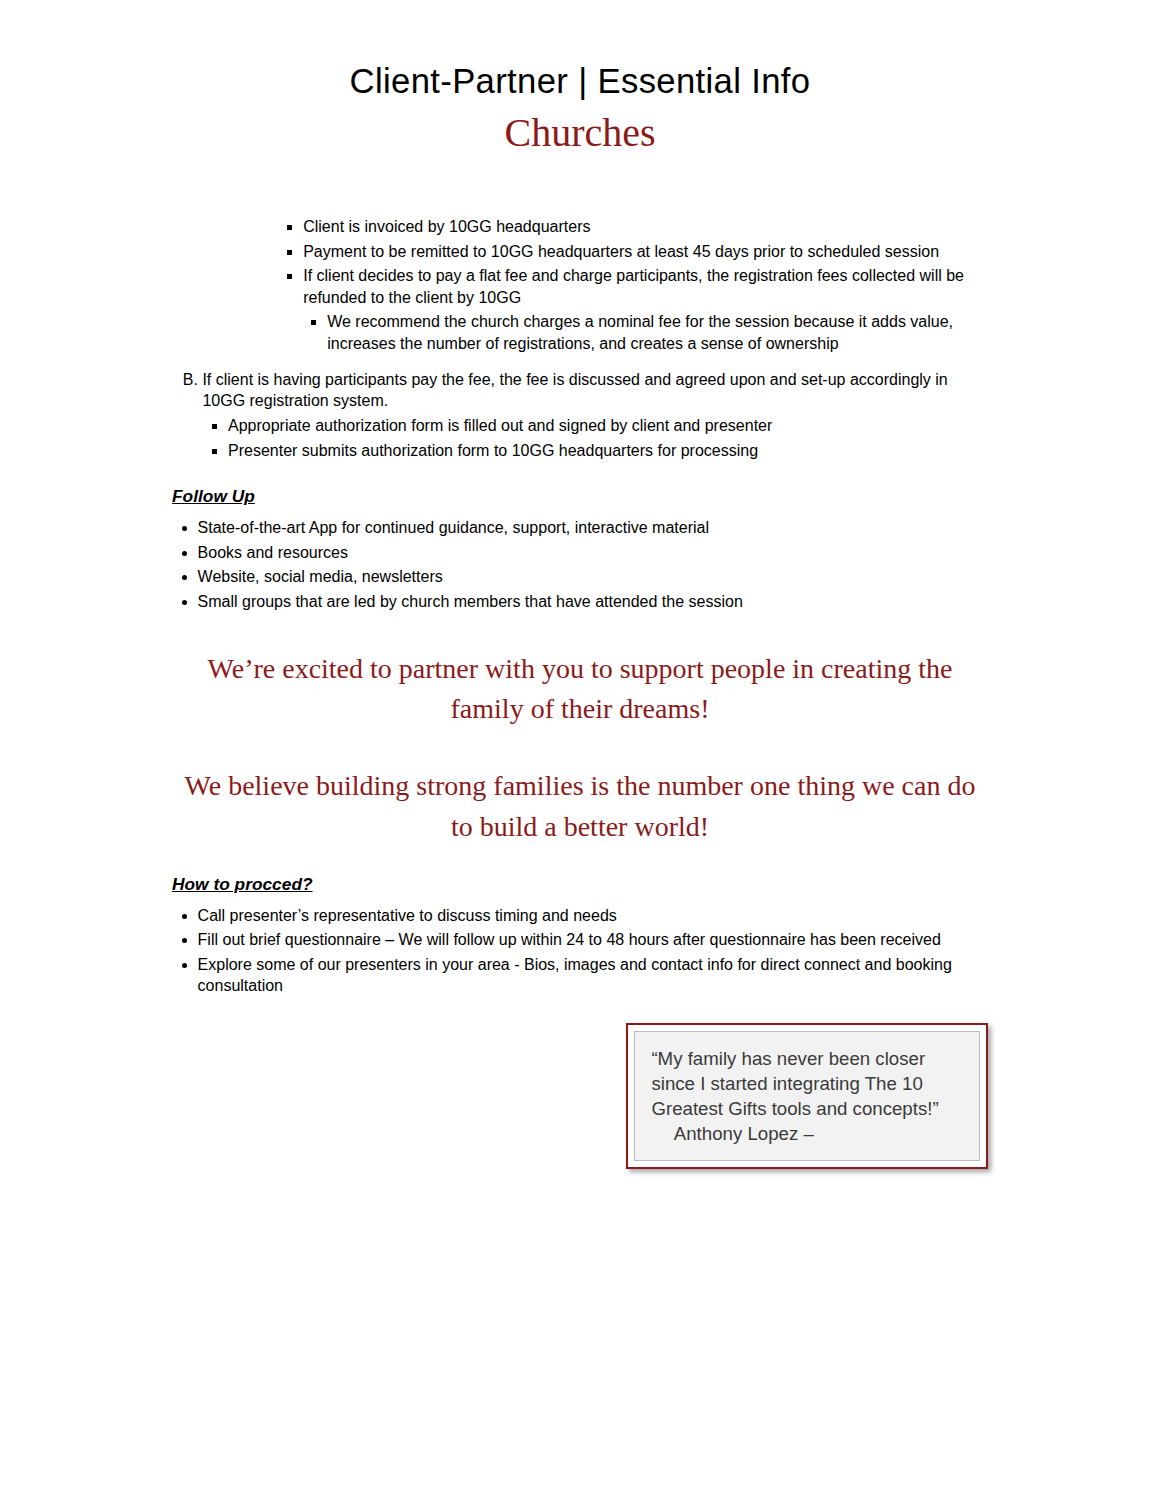Client-Partner | Essential Info
Churches
Client is invoiced by 10GG headquarters
Payment to be remitted to 10GG headquarters at least 45 days prior to scheduled session
If client decides to pay a flat fee and charge participants, the registration fees collected will be refunded to the client by 10GG
We recommend the church charges a nominal fee for the session because it adds value, increases the number of registrations, and creates a sense of ownership
If client is having participants pay the fee, the fee is discussed and agreed upon and set-up accordingly in 10GG registration system.
Appropriate authorization form is filled out and signed by client and presenter
Presenter submits authorization form to 10GG headquarters for processing
Follow Up
State-of-the-art App for continued guidance, support, interactive material
Books and resources
Website, social media, newsletters
Small groups that are led by church members that have attended the session
We’re excited to partner with you to support people in creating the family of their dreams!
We believe building strong families is the number one thing we can do to build a better world!
How to procced?
Call presenter’s representative to discuss timing and needs
Fill out brief questionnaire – We will follow up within 24 to 48 hours after questionnaire has been received
Explore some of our presenters in your area - Bios, images and contact info for direct connect and booking consultation
“My family has never been closer since I started integrating The 10 Greatest Gifts tools and concepts!”
Anthony Lopez –